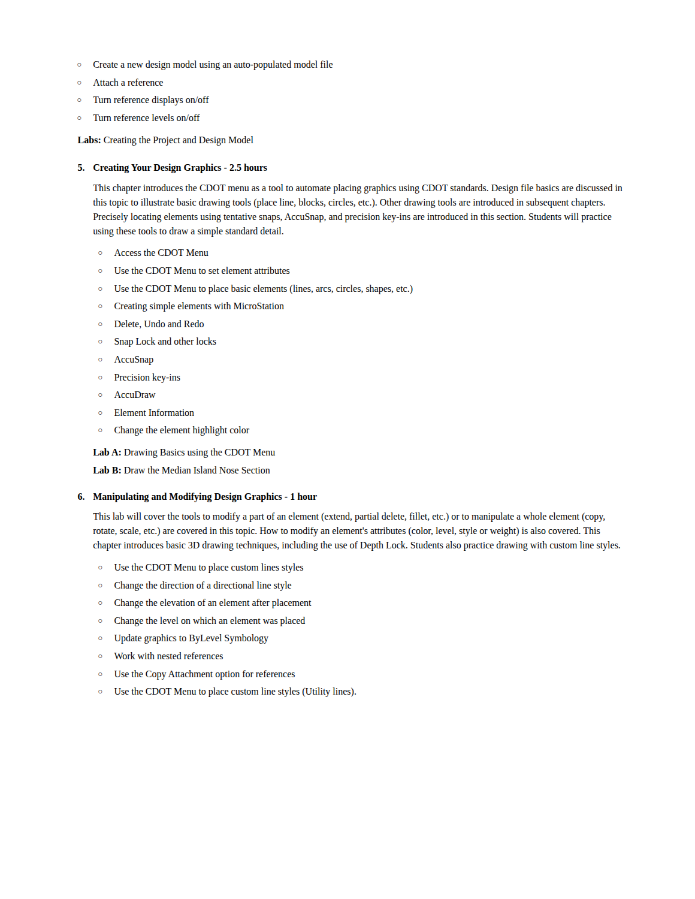Create a new design model using an auto-populated model file
Attach a reference
Turn reference displays on/off
Turn reference levels on/off
Labs: Creating the Project and Design Model
Creating Your Design Graphics - 2.5 hours
This chapter introduces the CDOT menu as a tool to automate placing graphics using CDOT standards. Design file basics are discussed in this topic to illustrate basic drawing tools (place line, blocks, circles, etc.). Other drawing tools are introduced in subsequent chapters. Precisely locating elements using tentative snaps, AccuSnap, and precision key-ins are introduced in this section. Students will practice using these tools to draw a simple standard detail.
Access the CDOT Menu
Use the CDOT Menu to set element attributes
Use the CDOT Menu to place basic elements (lines, arcs, circles, shapes, etc.)
Creating simple elements with MicroStation
Delete, Undo and Redo
Snap Lock and other locks
AccuSnap
Precision key-ins
AccuDraw
Element Information
Change the element highlight color
Lab A: Drawing Basics using the CDOT Menu
Lab B: Draw the Median Island Nose Section
Manipulating and Modifying Design Graphics - 1 hour
This lab will cover the tools to modify a part of an element (extend, partial delete, fillet, etc.) or to manipulate a whole element (copy, rotate, scale, etc.) are covered in this topic. How to modify an element's attributes (color, level, style or weight) is also covered. This chapter introduces basic 3D drawing techniques, including the use of Depth Lock. Students also practice drawing with custom line styles.
Use the CDOT Menu to place custom lines styles
Change the direction of a directional line style
Change the elevation of an element after placement
Change the level on which an element was placed
Update graphics to ByLevel Symbology
Work with nested references
Use the Copy Attachment option for references
Use the CDOT Menu to place custom line styles (Utility lines).